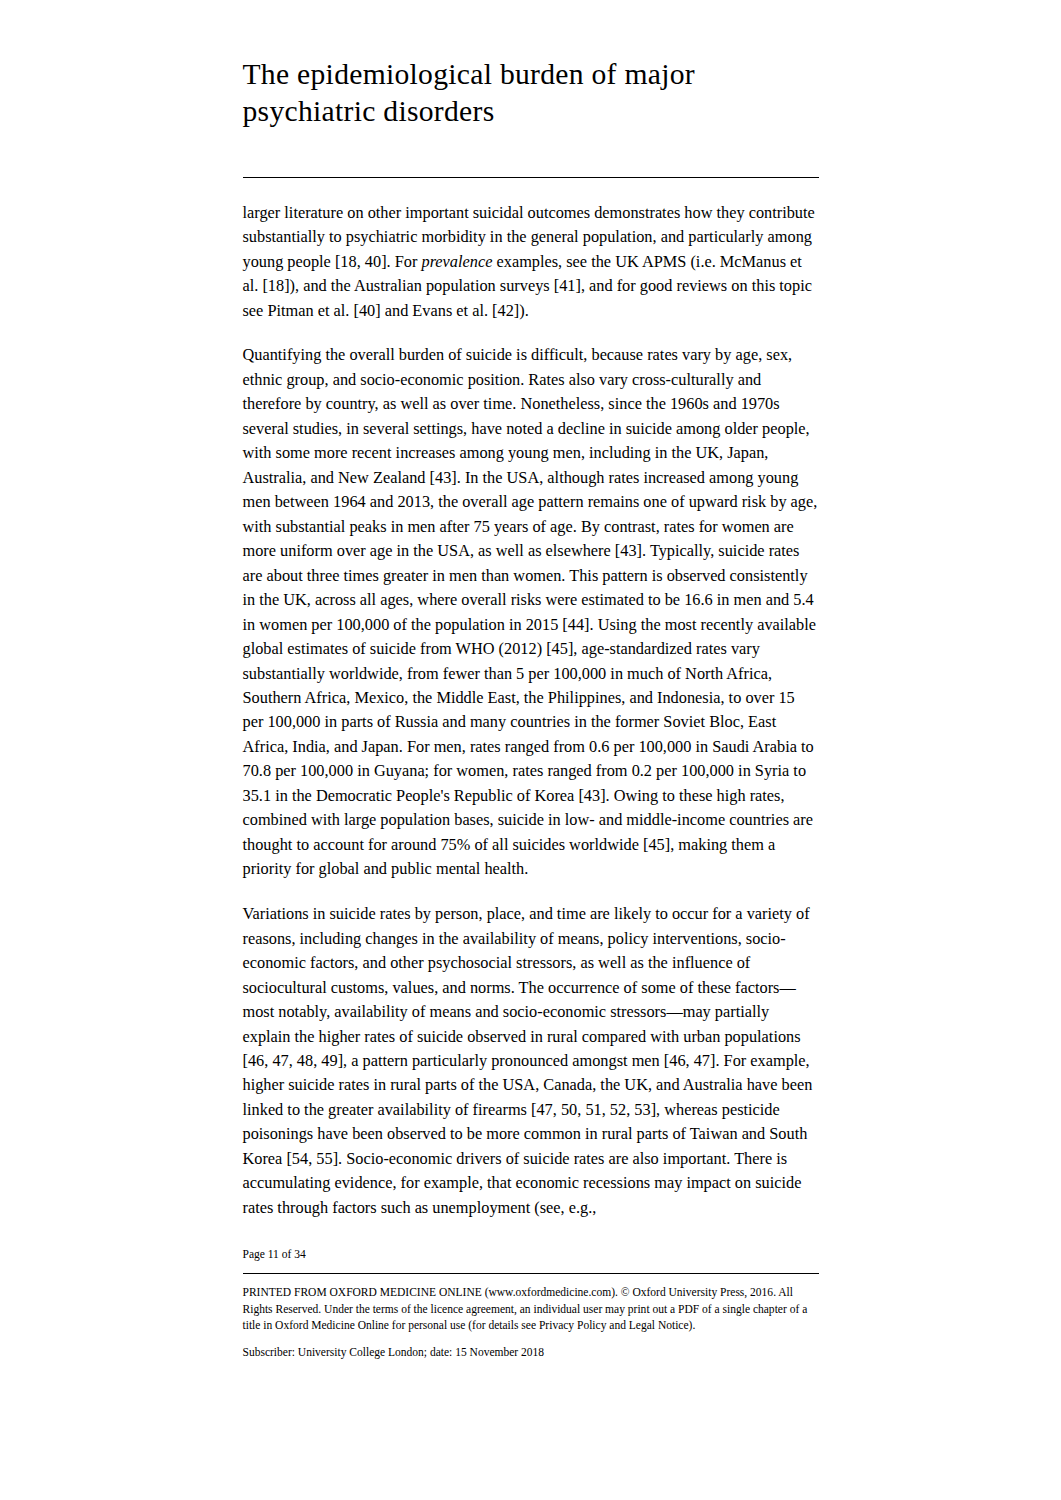The epidemiological burden of major psychiatric disorders
larger literature on other important suicidal outcomes demonstrates how they contribute substantially to psychiatric morbidity in the general population, and particularly among young people [18, 40]. For prevalence examples, see the UK APMS (i.e. McManus et al. [18]), and the Australian population surveys [41], and for good reviews on this topic see Pitman et al. [40] and Evans et al. [42]).
Quantifying the overall burden of suicide is difficult, because rates vary by age, sex, ethnic group, and socio-economic position. Rates also vary cross-culturally and therefore by country, as well as over time. Nonetheless, since the 1960s and 1970s several studies, in several settings, have noted a decline in suicide among older people, with some more recent increases among young men, including in the UK, Japan, Australia, and New Zealand [43]. In the USA, although rates increased among young men between 1964 and 2013, the overall age pattern remains one of upward risk by age, with substantial peaks in men after 75 years of age. By contrast, rates for women are more uniform over age in the USA, as well as elsewhere [43]. Typically, suicide rates are about three times greater in men than women. This pattern is observed consistently in the UK, across all ages, where overall risks were estimated to be 16.6 in men and 5.4 in women per 100,000 of the population in 2015 [44]. Using the most recently available global estimates of suicide from WHO (2012) [45], age-standardized rates vary substantially worldwide, from fewer than 5 per 100,000 in much of North Africa, Southern Africa, Mexico, the Middle East, the Philippines, and Indonesia, to over 15 per 100,000 in parts of Russia and many countries in the former Soviet Bloc, East Africa, India, and Japan. For men, rates ranged from 0.6 per 100,000 in Saudi Arabia to 70.8 per 100,000 in Guyana; for women, rates ranged from 0.2 per 100,000 in Syria to 35.1 in the Democratic People's Republic of Korea [43]. Owing to these high rates, combined with large population bases, suicide in low- and middle-income countries are thought to account for around 75% of all suicides worldwide [45], making them a priority for global and public mental health.
Variations in suicide rates by person, place, and time are likely to occur for a variety of reasons, including changes in the availability of means, policy interventions, socio-economic factors, and other psychosocial stressors, as well as the influence of sociocultural customs, values, and norms. The occurrence of some of these factors—most notably, availability of means and socio-economic stressors—may partially explain the higher rates of suicide observed in rural compared with urban populations [46, 47, 48, 49], a pattern particularly pronounced amongst men [46, 47]. For example, higher suicide rates in rural parts of the USA, Canada, the UK, and Australia have been linked to the greater availability of firearms [47, 50, 51, 52, 53], whereas pesticide poisonings have been observed to be more common in rural parts of Taiwan and South Korea [54, 55]. Socio-economic drivers of suicide rates are also important. There is accumulating evidence, for example, that economic recessions may impact on suicide rates through factors such as unemployment (see, e.g.,
Page 11 of 34
PRINTED FROM OXFORD MEDICINE ONLINE (www.oxfordmedicine.com). © Oxford University Press, 2016. All Rights Reserved. Under the terms of the licence agreement, an individual user may print out a PDF of a single chapter of a title in Oxford Medicine Online for personal use (for details see Privacy Policy and Legal Notice).
Subscriber: University College London; date: 15 November 2018